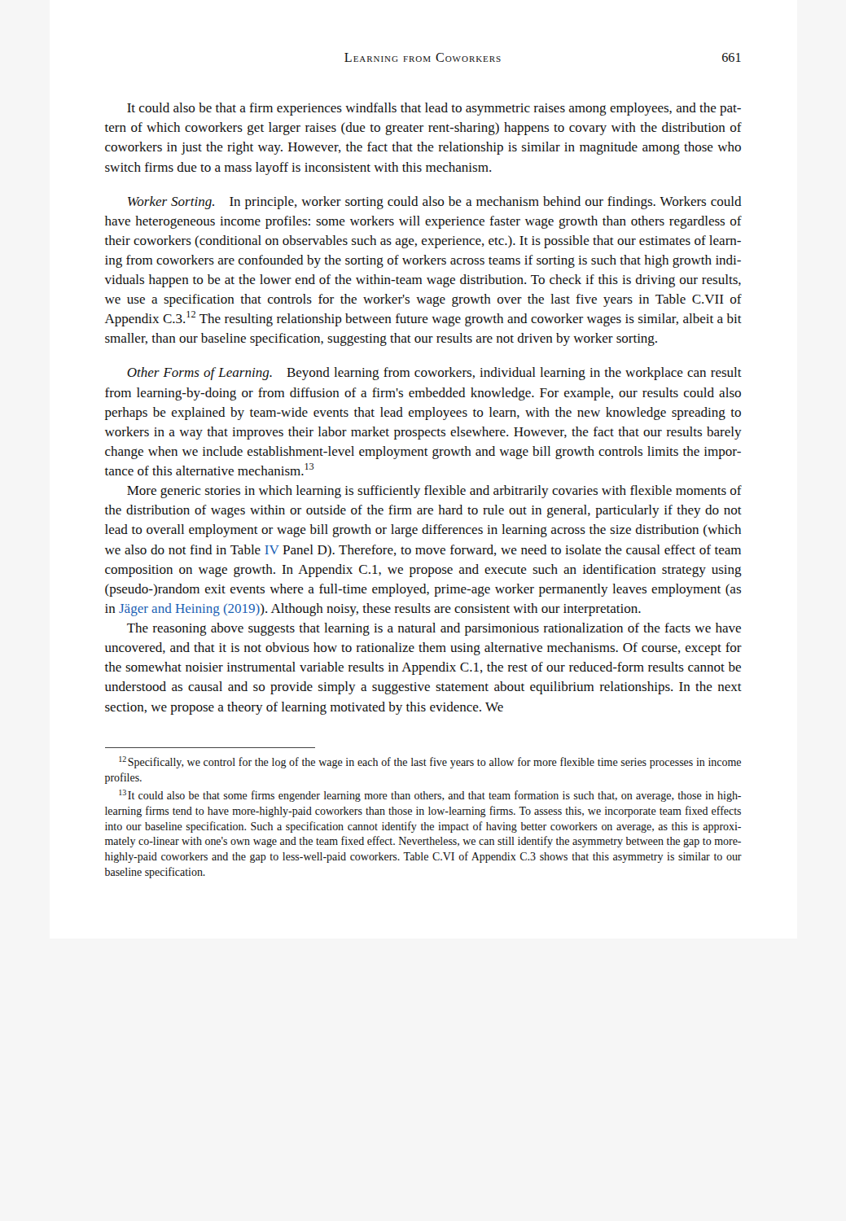Learning from Coworkers 661
It could also be that a firm experiences windfalls that lead to asymmetric raises among employees, and the pattern of which coworkers get larger raises (due to greater rent-sharing) happens to covary with the distribution of coworkers in just the right way. However, the fact that the relationship is similar in magnitude among those who switch firms due to a mass layoff is inconsistent with this mechanism.
Worker Sorting. In principle, worker sorting could also be a mechanism behind our findings. Workers could have heterogeneous income profiles: some workers will experience faster wage growth than others regardless of their coworkers (conditional on observables such as age, experience, etc.). It is possible that our estimates of learning from coworkers are confounded by the sorting of workers across teams if sorting is such that high growth individuals happen to be at the lower end of the within-team wage distribution. To check if this is driving our results, we use a specification that controls for the worker's wage growth over the last five years in Table C.VII of Appendix C.3.12 The resulting relationship between future wage growth and coworker wages is similar, albeit a bit smaller, than our baseline specification, suggesting that our results are not driven by worker sorting.
Other Forms of Learning. Beyond learning from coworkers, individual learning in the workplace can result from learning-by-doing or from diffusion of a firm's embedded knowledge. For example, our results could also perhaps be explained by team-wide events that lead employees to learn, with the new knowledge spreading to workers in a way that improves their labor market prospects elsewhere. However, the fact that our results barely change when we include establishment-level employment growth and wage bill growth controls limits the importance of this alternative mechanism.13
More generic stories in which learning is sufficiently flexible and arbitrarily covaries with flexible moments of the distribution of wages within or outside of the firm are hard to rule out in general, particularly if they do not lead to overall employment or wage bill growth or large differences in learning across the size distribution (which we also do not find in Table IV Panel D). Therefore, to move forward, we need to isolate the causal effect of team composition on wage growth. In Appendix C.1, we propose and execute such an identification strategy using (pseudo-)random exit events where a full-time employed, prime-age worker permanently leaves employment (as in Jäger and Heining (2019)). Although noisy, these results are consistent with our interpretation.
The reasoning above suggests that learning is a natural and parsimonious rationalization of the facts we have uncovered, and that it is not obvious how to rationalize them using alternative mechanisms. Of course, except for the somewhat noisier instrumental variable results in Appendix C.1, the rest of our reduced-form results cannot be understood as causal and so provide simply a suggestive statement about equilibrium relationships. In the next section, we propose a theory of learning motivated by this evidence. We
12Specifically, we control for the log of the wage in each of the last five years to allow for more flexible time series processes in income profiles.
13It could also be that some firms engender learning more than others, and that team formation is such that, on average, those in high-learning firms tend to have more-highly-paid coworkers than those in low-learning firms. To assess this, we incorporate team fixed effects into our baseline specification. Such a specification cannot identify the impact of having better coworkers on average, as this is approximately co-linear with one's own wage and the team fixed effect. Nevertheless, we can still identify the asymmetry between the gap to more-highly-paid coworkers and the gap to less-well-paid coworkers. Table C.VI of Appendix C.3 shows that this asymmetry is similar to our baseline specification.